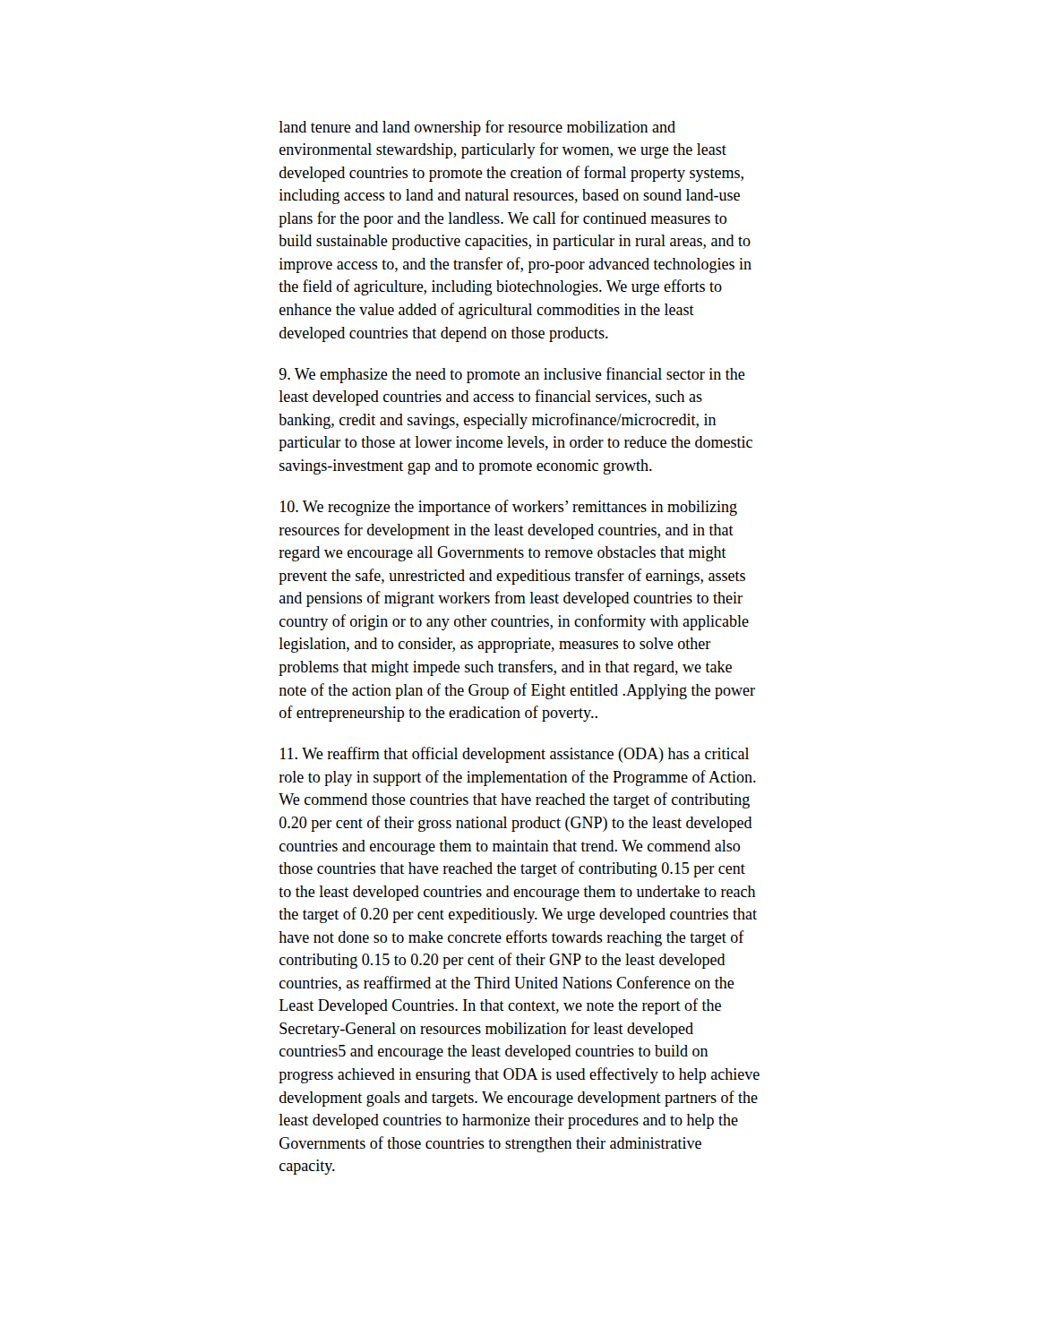land tenure and land ownership for resource mobilization and environmental stewardship, particularly for women, we urge the least developed countries to promote the creation of formal property systems, including access to land and natural resources, based on sound land-use plans for the poor and the landless. We call for continued measures to build sustainable productive capacities, in particular in rural areas, and to improve access to, and the transfer of, pro-poor advanced technologies in the field of agriculture, including biotechnologies. We urge efforts to enhance the value added of agricultural commodities in the least developed countries that depend on those products.
9. We emphasize the need to promote an inclusive financial sector in the least developed countries and access to financial services, such as banking, credit and savings, especially microfinance/microcredit, in particular to those at lower income levels, in order to reduce the domestic savings-investment gap and to promote economic growth.
10. We recognize the importance of workers’ remittances in mobilizing resources for development in the least developed countries, and in that regard we encourage all Governments to remove obstacles that might prevent the safe, unrestricted and expeditious transfer of earnings, assets and pensions of migrant workers from least developed countries to their country of origin or to any other countries, in conformity with applicable legislation, and to consider, as appropriate, measures to solve other problems that might impede such transfers, and in that regard, we take note of the action plan of the Group of Eight entitled .Applying the power of entrepreneurship to the eradication of poverty..
11. We reaffirm that official development assistance (ODA) has a critical role to play in support of the implementation of the Programme of Action. We commend those countries that have reached the target of contributing 0.20 per cent of their gross national product (GNP) to the least developed countries and encourage them to maintain that trend. We commend also those countries that have reached the target of contributing 0.15 per cent to the least developed countries and encourage them to undertake to reach the target of 0.20 per cent expeditiously. We urge developed countries that have not done so to make concrete efforts towards reaching the target of contributing 0.15 to 0.20 per cent of their GNP to the least developed countries, as reaffirmed at the Third United Nations Conference on the Least Developed Countries. In that context, we note the report of the Secretary-General on resources mobilization for least developed countries5 and encourage the least developed countries to build on progress achieved in ensuring that ODA is used effectively to help achieve development goals and targets. We encourage development partners of the least developed countries to harmonize their procedures and to help the Governments of those countries to strengthen their administrative capacity.